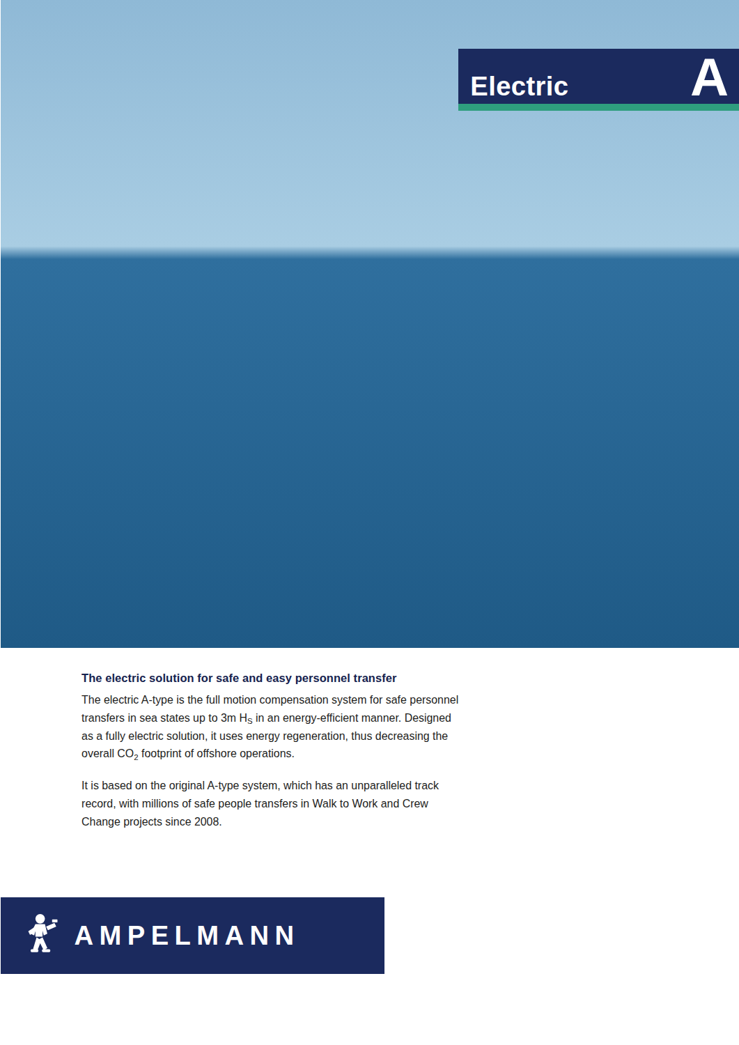Electric A
The electric solution for safe and easy personnel transfer
The electric A-type is the full motion compensation system for safe personnel transfers in sea states up to 3m HS in an energy-efficient manner. Designed as a fully electric solution, it uses energy regeneration, thus decreasing the overall CO2 footprint of offshore operations.
It is based on the original A-type system, which has an unparalleled track record, with millions of safe people transfers in Walk to Work and Crew Change projects since 2008.
AMPELMANN